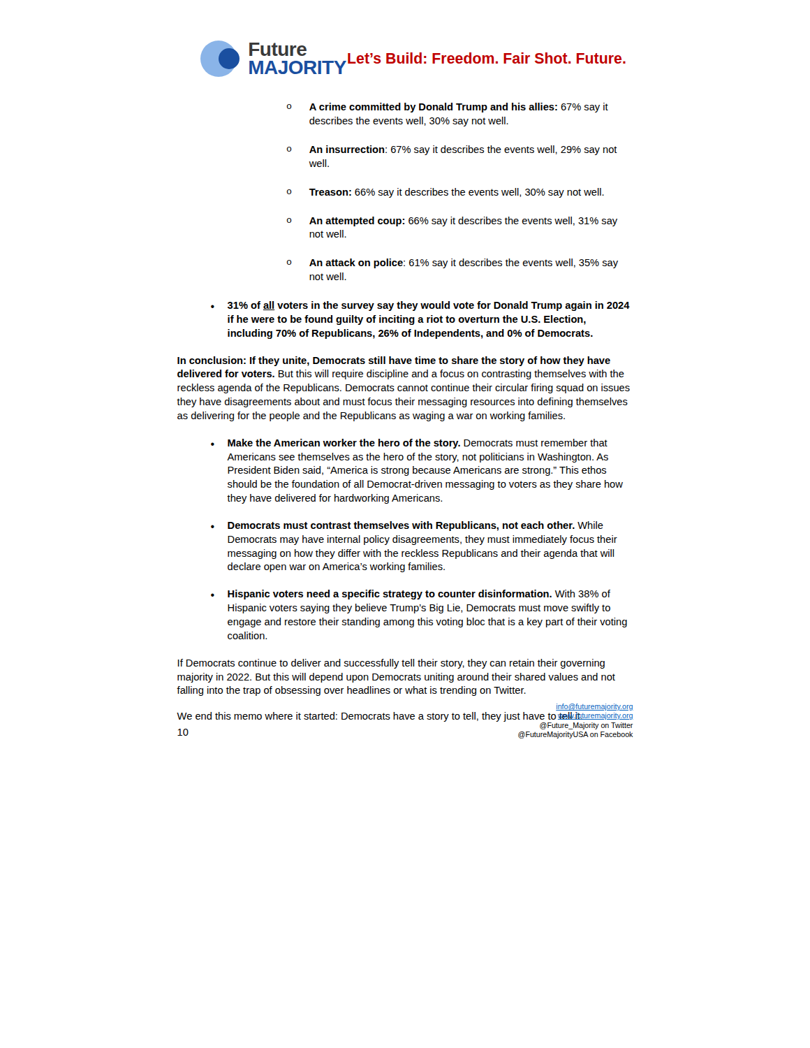Future
MAJORITY
Let’s Build: Freedom. Fair Shot. Future.
A crime committed by Donald Trump and his allies: 67% say it describes the events well, 30% say not well.
An insurrection: 67% say it describes the events well, 29% say not well.
Treason: 66% say it describes the events well, 30% say not well.
An attempted coup: 66% say it describes the events well, 31% say not well.
An attack on police: 61% say it describes the events well, 35% say not well.
31% of all voters in the survey say they would vote for Donald Trump again in 2024 if he were to be found guilty of inciting a riot to overturn the U.S. Election, including 70% of Republicans, 26% of Independents, and 0% of Democrats.
In conclusion: If they unite, Democrats still have time to share the story of how they have delivered for voters. But this will require discipline and a focus on contrasting themselves with the reckless agenda of the Republicans. Democrats cannot continue their circular firing squad on issues they have disagreements about and must focus their messaging resources into defining themselves as delivering for the people and the Republicans as waging a war on working families.
Make the American worker the hero of the story. Democrats must remember that Americans see themselves as the hero of the story, not politicians in Washington. As President Biden said, “America is strong because Americans are strong.” This ethos should be the foundation of all Democrat-driven messaging to voters as they share how they have delivered for hardworking Americans.
Democrats must contrast themselves with Republicans, not each other. While Democrats may have internal policy disagreements, they must immediately focus their messaging on how they differ with the reckless Republicans and their agenda that will declare open war on America’s working families.
Hispanic voters need a specific strategy to counter disinformation. With 38% of Hispanic voters saying they believe Trump’s Big Lie, Democrats must move swiftly to engage and restore their standing among this voting bloc that is a key part of their voting coalition.
If Democrats continue to deliver and successfully tell their story, they can retain their governing majority in 2022. But this will depend upon Democrats uniting around their shared values and not falling into the trap of obsessing over headlines or what is trending on Twitter.
We end this memo where it started: Democrats have a story to tell, they just have to tell it.
10
info@futuremajority.org
www.futuremajority.org
@Future_Majority on Twitter
@FutureMajorityUSA on Facebook